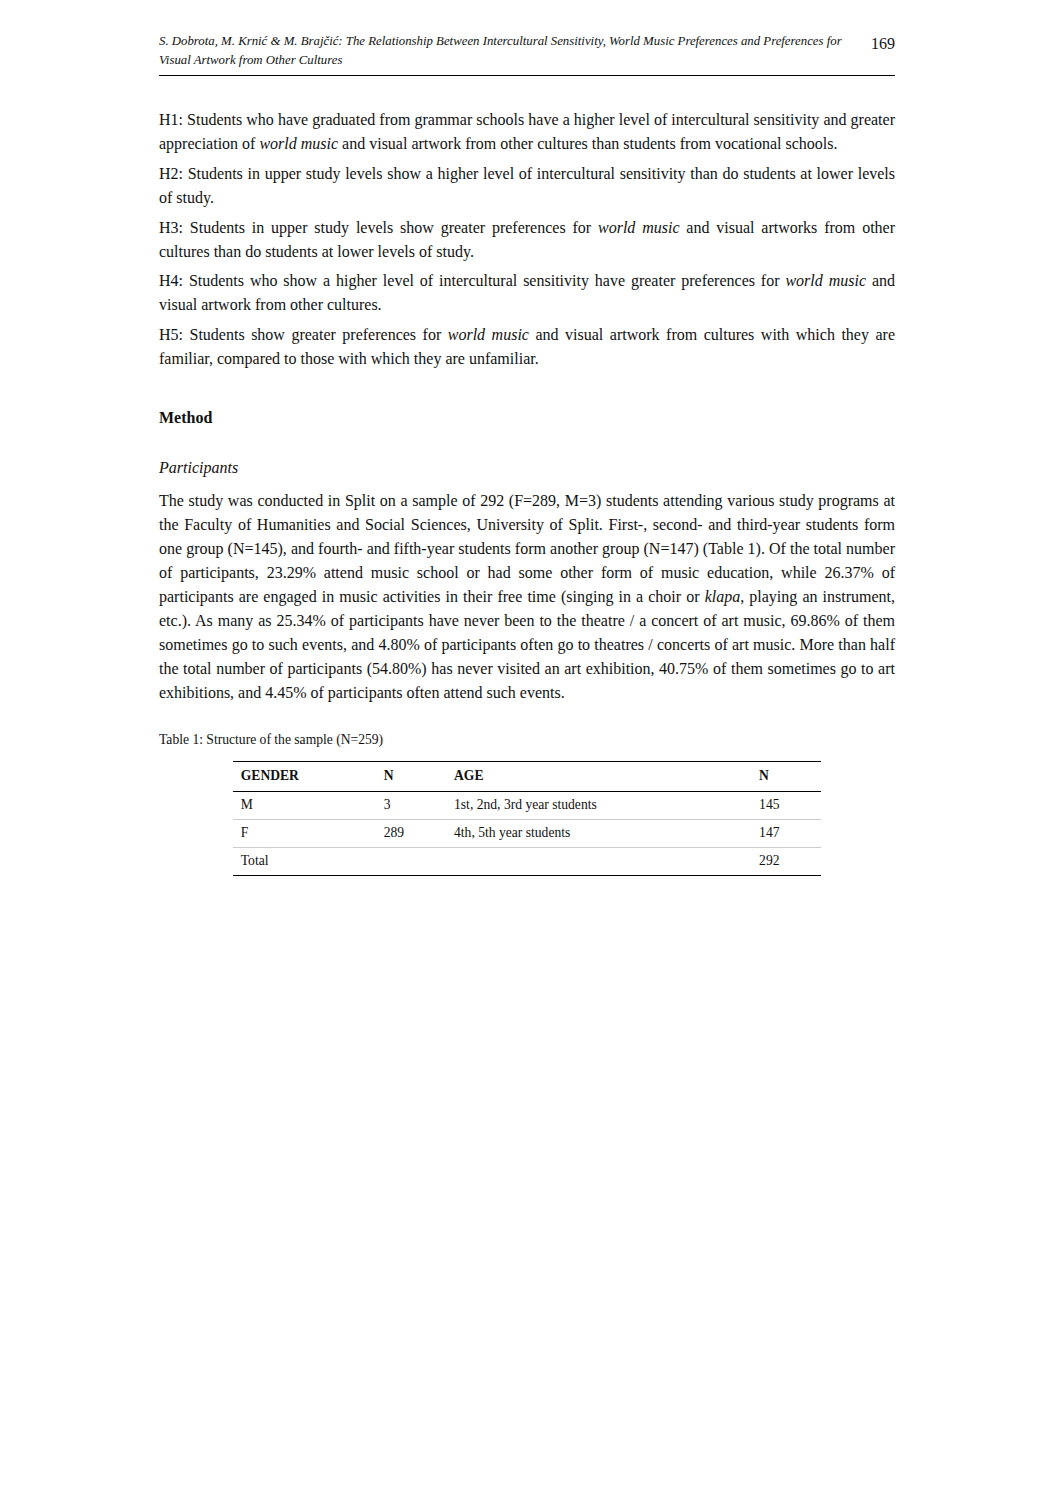S. Dobrota, M. Krnić & M. Brajčić: The Relationship Between Intercultural Sensitivity, World Music Preferences and Preferences for Visual Artwork from Other Cultures
169
H1: Students who have graduated from grammar schools have a higher level of intercultural sensitivity and greater appreciation of world music and visual artwork from other cultures than students from vocational schools.
H2: Students in upper study levels show a higher level of intercultural sensitivity than do students at lower levels of study.
H3: Students in upper study levels show greater preferences for world music and visual artworks from other cultures than do students at lower levels of study.
H4: Students who show a higher level of intercultural sensitivity have greater preferences for world music and visual artwork from other cultures.
H5: Students show greater preferences for world music and visual artwork from cultures with which they are familiar, compared to those with which they are unfamiliar.
Method
Participants
The study was conducted in Split on a sample of 292 (F=289, M=3) students attending various study programs at the Faculty of Humanities and Social Sciences, University of Split. First-, second- and third-year students form one group (N=145), and fourth- and fifth-year students form another group (N=147) (Table 1). Of the total number of participants, 23.29% attend music school or had some other form of music education, while 26.37% of participants are engaged in music activities in their free time (singing in a choir or klapa, playing an instrument, etc.). As many as 25.34% of participants have never been to the theatre / a concert of art music, 69.86% of them sometimes go to such events, and 4.80% of participants often go to theatres / concerts of art music. More than half the total number of participants (54.80%) has never visited an art exhibition, 40.75% of them sometimes go to art exhibitions, and 4.45% of participants often attend such events.
Table 1: Structure of the sample (N=259)
| GENDER | N | AGE | N |
| --- | --- | --- | --- |
| M | 3 | 1st, 2nd, 3rd year students | 145 |
| F | 289 | 4th, 5th year students | 147 |
| Total | | | 292 |